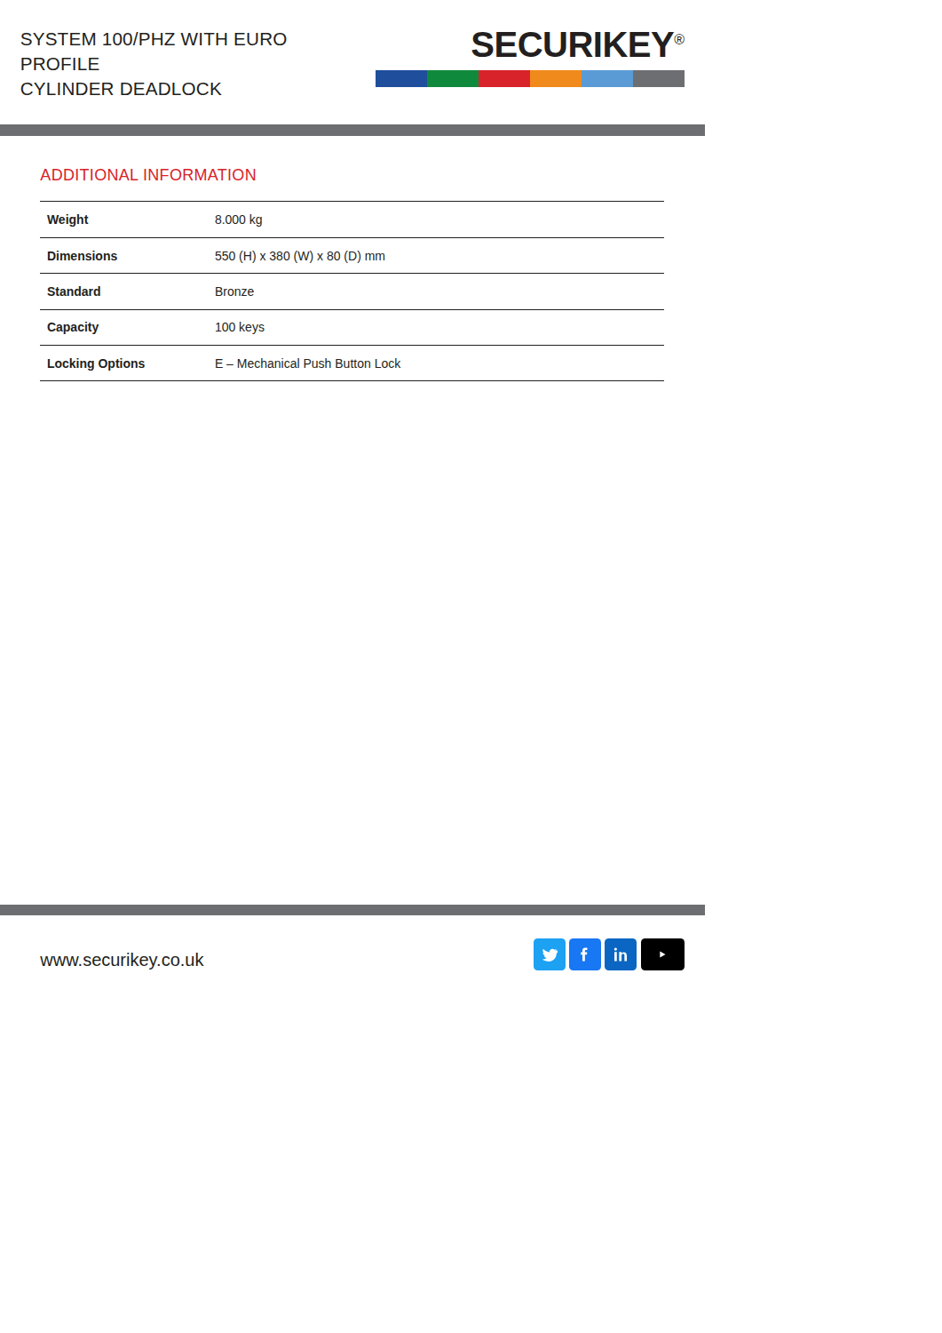System 100/PHZ with Euro Profile
Cylinder Deadlock
SECURIKEY®
Additional Information
| Weight | 8.000 kg |
| Dimensions | 550 (H) x 380 (W) x 80 (D) mm |
| Standard | Bronze |
| Capacity | 100 keys |
| Locking Options | E – Mechanical Push Button Lock |
www.securikey.co.uk